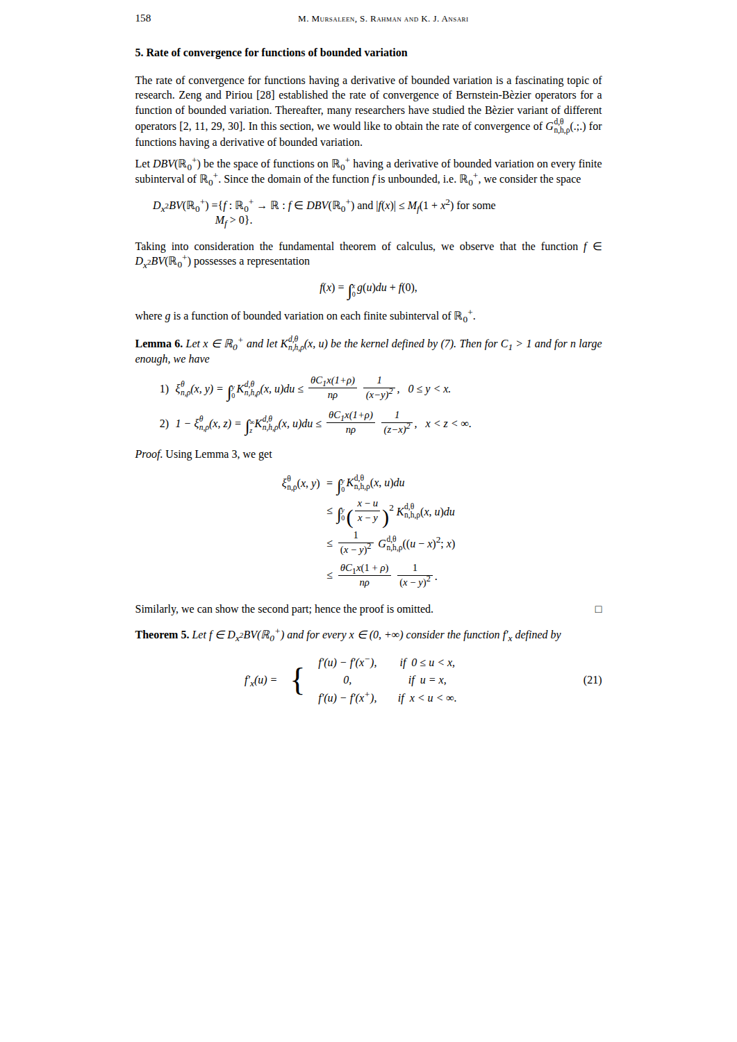158 M. Mursaleen, S. Rahman and K. J. Ansari
5. Rate of convergence for functions of bounded variation
The rate of convergence for functions having a derivative of bounded variation is a fascinating topic of research. Zeng and Piriou [28] established the rate of convergence of Bernstein-Bèzier operators for a function of bounded variation. Thereafter, many researchers have studied the Bèzier variant of different operators [2, 11, 29, 30]. In this section, we would like to obtain the rate of convergence of Gd,θ n,h,ρ(.;.) for functions having a derivative of bounded variation.
Let DBV(ℝ0+) be the space of functions on ℝ0+ having a derivative of bounded variation on every finite subinterval of ℝ0+. Since the domain of the function f is unbounded, i.e. ℝ0+, we consider the space
Dx2BV(ℝ0+) ={f : ℝ0+ → ℝ : f ∈ DBV(ℝ0+) and |f(x)| ≤ Mf(1 + x2) for some
Mf > 0}.
Taking into consideration the fundamental theorem of calculus, we observe that the function f ∈ Dx2BV(ℝ0+) possesses a representation
f(x) = ∫x 0 g(u)du + f(0),
where g is a function of bounded variation on each finite subinterval of ℝ0+.
Lemma 6. Let x ∈ ℝ0+ and let Kd,θ n,h,ρ(x, u) be the kernel defined by (7). Then for C1 > 1 and for n large enough, we have
ξθn,ρ(x, y) = ∫y 0 Kd,θ n,h,ρ(x, u)du ≤ θC1x(1+ρ) nρ 1(x−y)2, 0 ≤ y < x.
1 − ξθn,ρ(x, z) = ∫∞z Kd,θ n,h,ρ(x, u)du ≤ θC1x(1+ρ) nρ 1(z−x)2, x < z < ∞.
Proof. Using Lemma 3, we get
ξθn,ρ(x, y) = ∫y 0 Kd,θ n,h,ρ(x, u)du
≤ ∫y 0 (x − u x − y)2 Kd,θ n,h,ρ(x, u)du
≤ 1(x − y)2 Gd,θ n,h,ρ((u − x)2; x)
≤ θC1x(1 + ρ) nρ 1(x − y)2.
Similarly, we can show the second part; hence the proof is omitted. □
Theorem 5. Let f ∈ Dx2BV(ℝ0+) and for every x ∈ (0, +∞) consider the function f′x defined by
| f ′ x ( u ) = | { | f ′( u ) − f ′( x − ), | if 0 ≤ u < x , |
| 0, | if u = x , |
| f ′( u ) − f ′( x + ), | if x < u < ∞. |
(21)